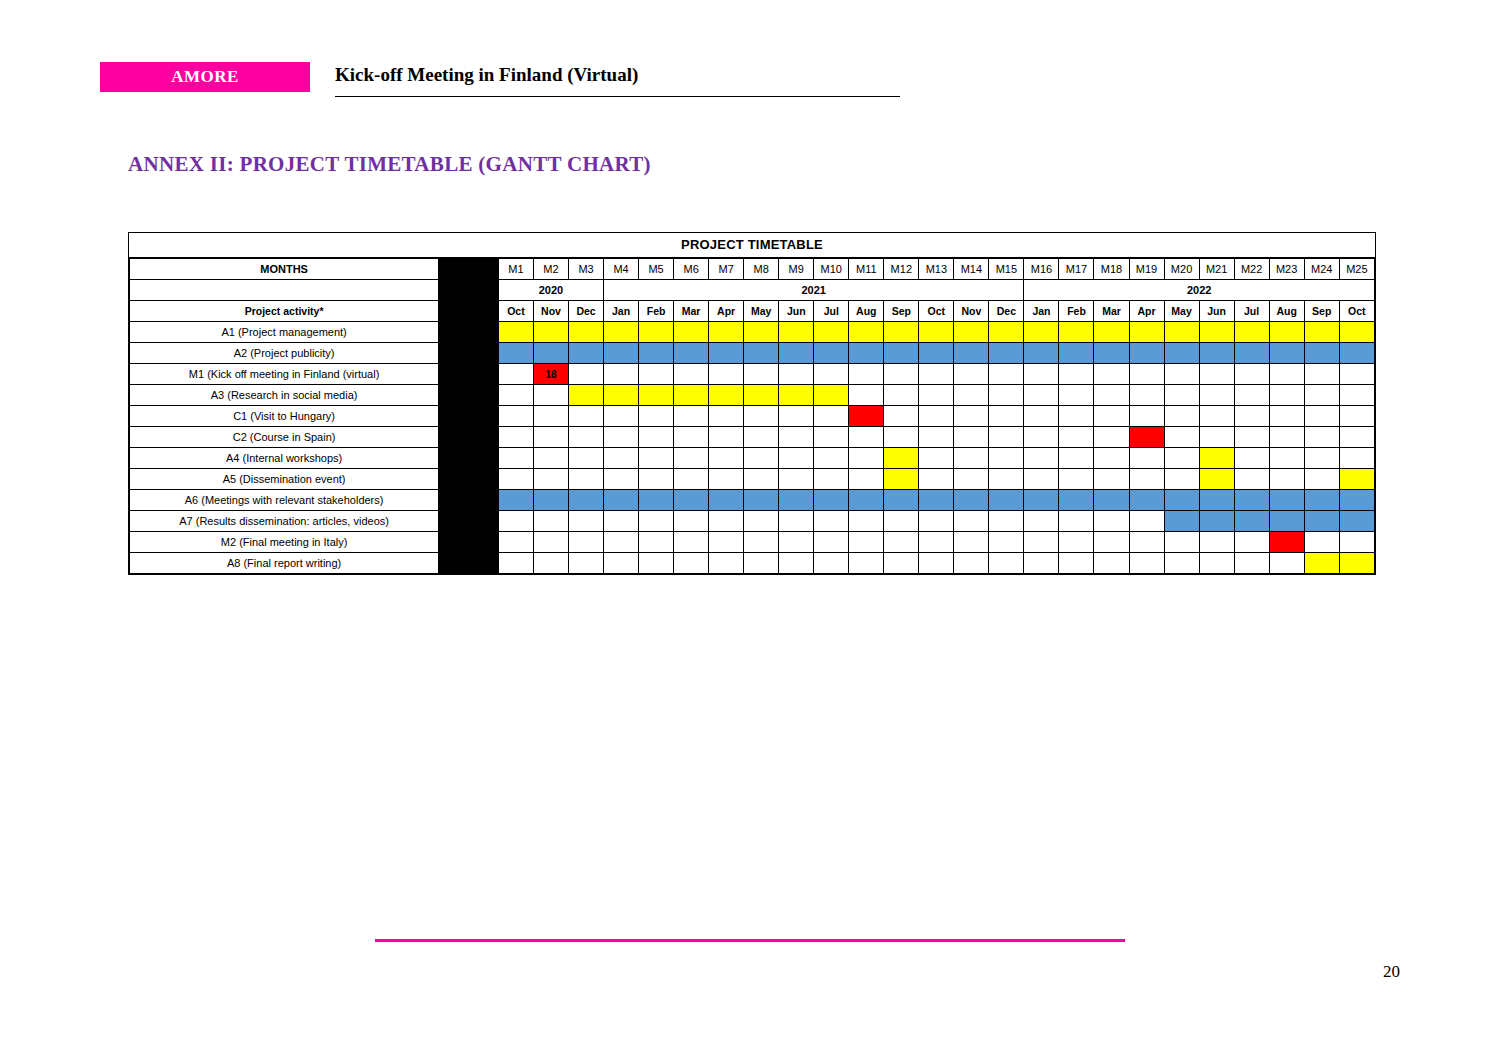AMORE
Kick-off Meeting in Finland (Virtual)
ANNEX II: PROJECT TIMETABLE (GANTT CHART)
PROJECT TIMETABLE
| MONTHS | | M1 | M2 | M3 | M4 | M5 | M6 | M7 | M8 | M9 | M10 | M11 | M12 | M13 | M14 | M15 | M16 | M17 | M18 | M19 | M20 | M21 | M22 | M23 | M24 | M25 |
| | | 2020 | 2021 | 2022 |
| Project activity* | | Oct | Nov | Dec | Jan | Feb | Mar | Apr | May | Jun | Jul | Aug | Sep | Oct | Nov | Dec | Jan | Feb | Mar | Apr | May | Jun | Jul | Aug | Sep | Oct |
| A1 (Project management) | | | | | | | | | | | | | | | | | | | | | | | | | | |
| A2 (Project publicity) | | | | | | | | | | | | | | | | | | | | | | | | | | |
| M1 (Kick off meeting in Finland (virtual) | | | 18 | | | | | | | | | | | | | | | | | | | | | | | |
| A3 (Research in social media) | | | | | | | | | | | | | | | | | | | | | | | | | | |
| C1 (Visit to Hungary) | | | | | | | | | | | | | | | | | | | | | | | | | | |
| C2 (Course in Spain) | | | | | | | | | | | | | | | | | | | | | | | | | | |
| A4 (Internal workshops) | | | | | | | | | | | | | | | | | | | | | | | | | | |
| A5 (Dissemination event) | | | | | | | | | | | | | | | | | | | | | | | | | | |
| A6 (Meetings with relevant stakeholders) | | | | | | | | | | | | | | | | | | | | | | | | | | |
| A7 (Results dissemination: articles, videos) | | | | | | | | | | | | | | | | | | | | | | | | | | |
| M2 (Final meeting in Italy) | | | | | | | | | | | | | | | | | | | | | | | | | | |
| A8 (Final report writing) | | | | | | | | | | | | | | | | | | | | | | | | | | |
20